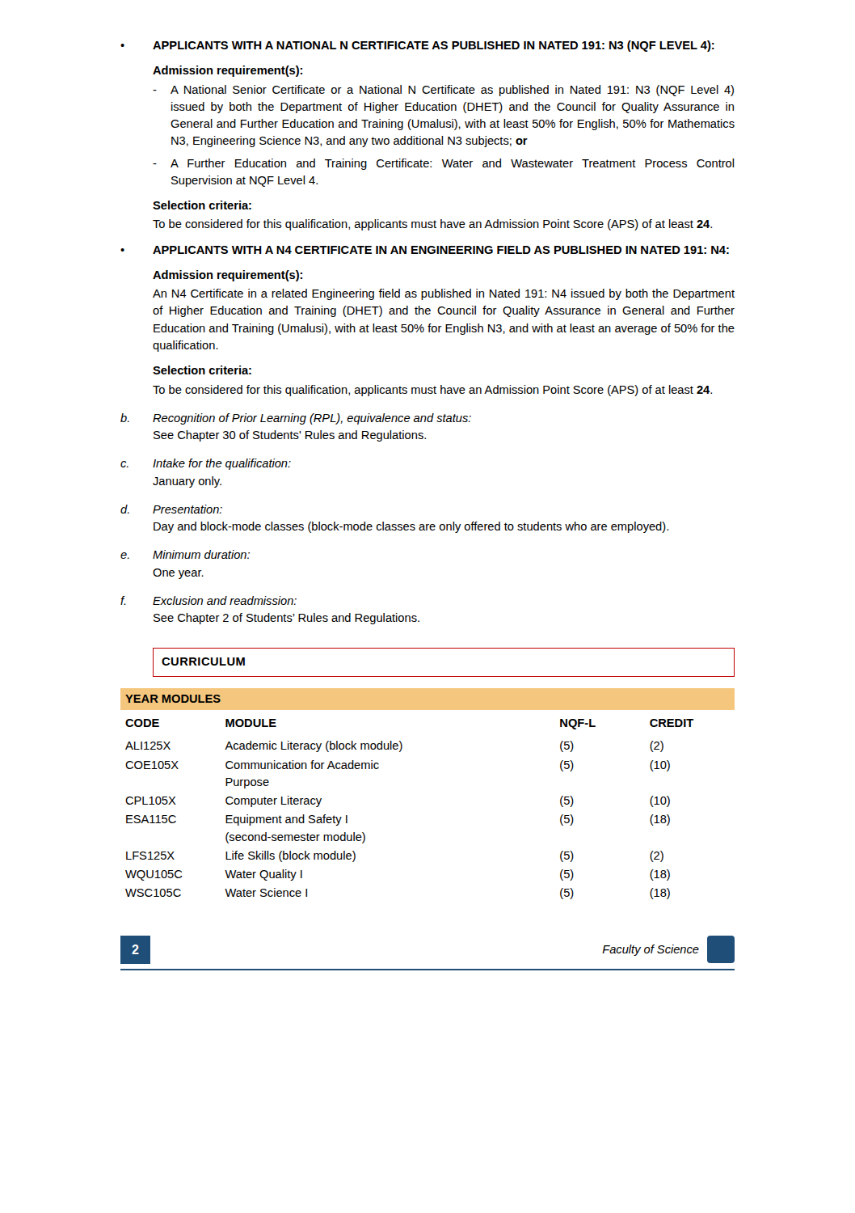•
APPLICANTS WITH A NATIONAL N CERTIFICATE AS PUBLISHED IN NATED 191: N3 (NQF LEVEL 4):
Admission requirement(s):
- A National Senior Certificate or a National N Certificate as published in Nated 191: N3 (NQF Level 4) issued by both the Department of Higher Education (DHET) and the Council for Quality Assurance in General and Further Education and Training (Umalusi), with at least 50% for English, 50% for Mathematics N3, Engineering Science N3, and any two additional N3 subjects; or
- A Further Education and Training Certificate: Water and Wastewater Treatment Process Control Supervision at NQF Level 4.
Selection criteria:
To be considered for this qualification, applicants must have an Admission Point Score (APS) of at least 24.
•
APPLICANTS WITH A N4 CERTIFICATE IN AN ENGINEERING FIELD AS PUBLISHED IN NATED 191: N4:
Admission requirement(s):
An N4 Certificate in a related Engineering field as published in Nated 191: N4 issued by both the Department of Higher Education and Training (DHET) and the Council for Quality Assurance in General and Further Education and Training (Umalusi), with at least 50% for English N3, and with at least an average of 50% for the qualification.
Selection criteria:
To be considered for this qualification, applicants must have an Admission Point Score (APS) of at least 24.
b.
Recognition of Prior Learning (RPL), equivalence and status:
See Chapter 30 of Students' Rules and Regulations.
c.
Intake for the qualification:
January only.
d.
Presentation:
Day and block-mode classes (block-mode classes are only offered to students who are employed).
e.
Minimum duration:
One year.
f.
Exclusion and readmission:
See Chapter 2 of Students’ Rules and Regulations.
CURRICULUM
YEAR MODULES
| CODE | MODULE | NQF-L | CREDIT |
| --- | --- | --- | --- |
| ALI125X | Academic Literacy (block module) | (5) | (2) |
| COE105X | Communication for Academic Purpose | (5) | (10) |
| CPL105X | Computer Literacy | (5) | (10) |
| ESA115C | Equipment and Safety I (second-semester module) | (5) | (18) |
| LFS125X | Life Skills (block module) | (5) | (2) |
| WQU105C | Water Quality I | (5) | (18) |
| WSC105C | Water Science I | (5) | (18) |
2
Faculty of Science